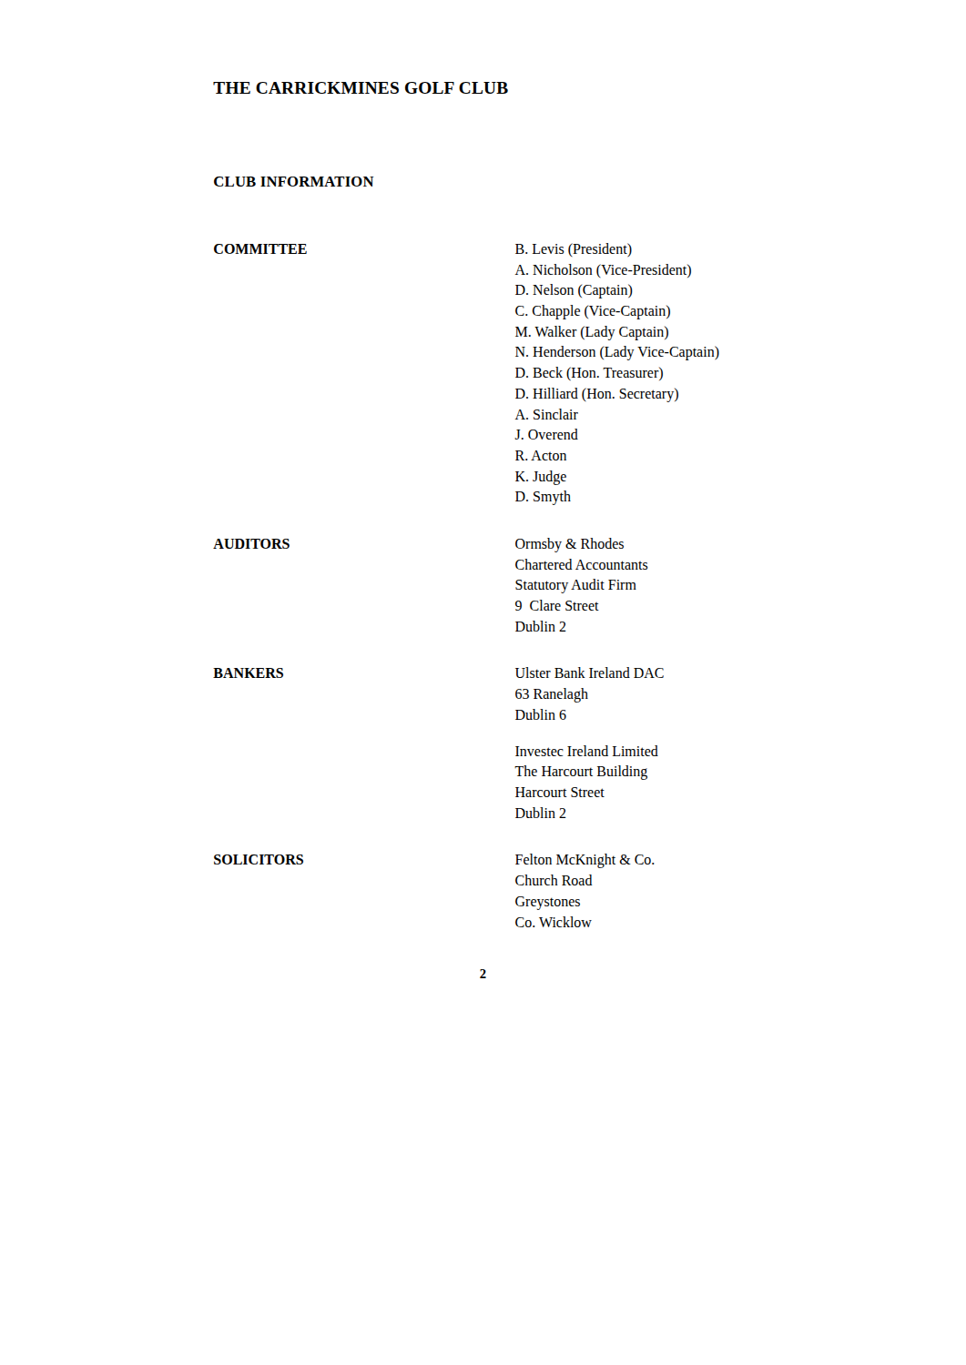THE CARRICKMINES GOLF CLUB
CLUB INFORMATION
| COMMITTEE | B. Levis (President) A. Nicholson (Vice-President) D. Nelson (Captain) C. Chapple (Vice-Captain) M. Walker (Lady Captain) N. Henderson (Lady Vice-Captain) D. Beck (Hon. Treasurer) D. Hilliard (Hon. Secretary) A. Sinclair J. Overend R. Acton K. Judge D. Smyth |
| AUDITORS | Ormsby & Rhodes Chartered Accountants Statutory Audit Firm 9 Clare Street Dublin 2 |
| BANKERS | Ulster Bank Ireland DAC 63 Ranelagh Dublin 6 |
| | Investec Ireland Limited The Harcourt Building Harcourt Street Dublin 2 |
| SOLICITORS | Felton McKnight & Co. Church Road Greystones Co. Wicklow |
2